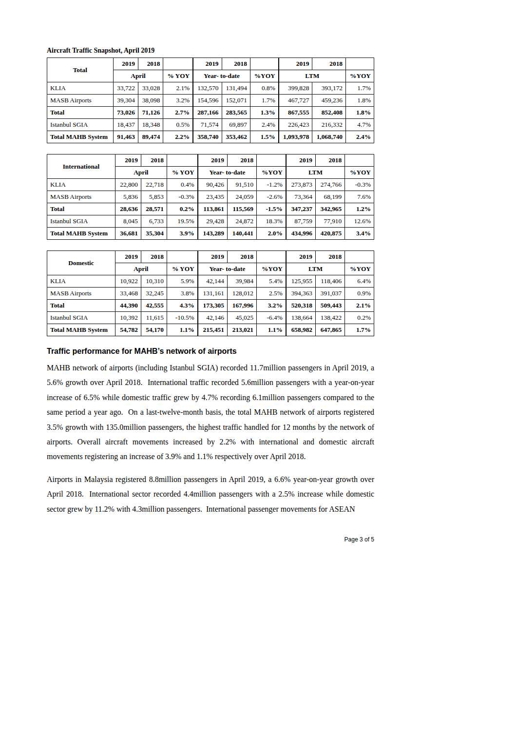Aircraft Traffic Snapshot, April 2019
| Total | 2019 | 2018 | | 2019 | 2018 | | 2019 | 2018 | |
| --- | --- | --- | --- | --- | --- | --- | --- | --- | --- |
| April | % YOY | Year- to-date | %YOY | LTM | %YOY |
| KLIA | 33,722 | 33,028 | 2.1% | 132,570 | 131,494 | 0.8% | 399,828 | 393,172 | 1.7% |
| MASB Airports | 39,304 | 38,098 | 3.2% | 154,596 | 152,071 | 1.7% | 467,727 | 459,236 | 1.8% |
| Total | 73,026 | 71,126 | 2.7% | 287,166 | 283,565 | 1.3% | 867,555 | 852,408 | 1.8% |
| Istanbul SGIA | 18,437 | 18,348 | 0.5% | 71,574 | 69,897 | 2.4% | 226,423 | 216,332 | 4.7% |
| Total MAHB System | 91,463 | 89,474 | 2.2% | 358,740 | 353,462 | 1.5% | 1,093,978 | 1,068,740 | 2.4% |
| International | 2019 | 2018 | | 2019 | 2018 | | 2019 | 2018 | |
| --- | --- | --- | --- | --- | --- | --- | --- | --- | --- |
| April | % YOY | Year- to-date | %YOY | LTM | %YOY |
| KLIA | 22,800 | 22,718 | 0.4% | 90,426 | 91,510 | -1.2% | 273,873 | 274,766 | -0.3% |
| MASB Airports | 5,836 | 5,853 | -0.3% | 23,435 | 24,059 | -2.6% | 73,364 | 68,199 | 7.6% |
| Total | 28,636 | 28,571 | 0.2% | 113,861 | 115,569 | -1.5% | 347,237 | 342,965 | 1.2% |
| Istanbul SGIA | 8,045 | 6,733 | 19.5% | 29,428 | 24,872 | 18.3% | 87,759 | 77,910 | 12.6% |
| Total MAHB System | 36,681 | 35,304 | 3.9% | 143,289 | 140,441 | 2.0% | 434,996 | 420,875 | 3.4% |
| Domestic | 2019 | 2018 | | 2019 | 2018 | | 2019 | 2018 | |
| --- | --- | --- | --- | --- | --- | --- | --- | --- | --- |
| April | % YOY | Year- to-date | %YOY | LTM | %YOY |
| KLIA | 10,922 | 10,310 | 5.9% | 42,144 | 39,984 | 5.4% | 125,955 | 118,406 | 6.4% |
| MASB Airports | 33,468 | 32,245 | 3.8% | 131,161 | 128,012 | 2.5% | 394,363 | 391,037 | 0.9% |
| Total | 44,390 | 42,555 | 4.3% | 173,305 | 167,996 | 3.2% | 520,318 | 509,443 | 2.1% |
| Istanbul SGIA | 10,392 | 11,615 | -10.5% | 42,146 | 45,025 | -6.4% | 138,664 | 138,422 | 0.2% |
| Total MAHB System | 54,782 | 54,170 | 1.1% | 215,451 | 213,021 | 1.1% | 658,982 | 647,865 | 1.7% |
Traffic performance for MAHB’s network of airports
MAHB network of airports (including Istanbul SGIA) recorded 11.7million passengers in April 2019, a 5.6% growth over April 2018. International traffic recorded 5.6million passengers with a year-on-year increase of 6.5% while domestic traffic grew by 4.7% recording 6.1million passengers compared to the same period a year ago. On a last-twelve-month basis, the total MAHB network of airports registered 3.5% growth with 135.0million passengers, the highest traffic handled for 12 months by the network of airports. Overall aircraft movements increased by 2.2% with international and domestic aircraft movements registering an increase of 3.9% and 1.1% respectively over April 2018.
Airports in Malaysia registered 8.8million passengers in April 2019, a 6.6% year-on-year growth over April 2018. International sector recorded 4.4million passengers with a 2.5% increase while domestic sector grew by 11.2% with 4.3million passengers. International passenger movements for ASEAN
Page 3 of 5